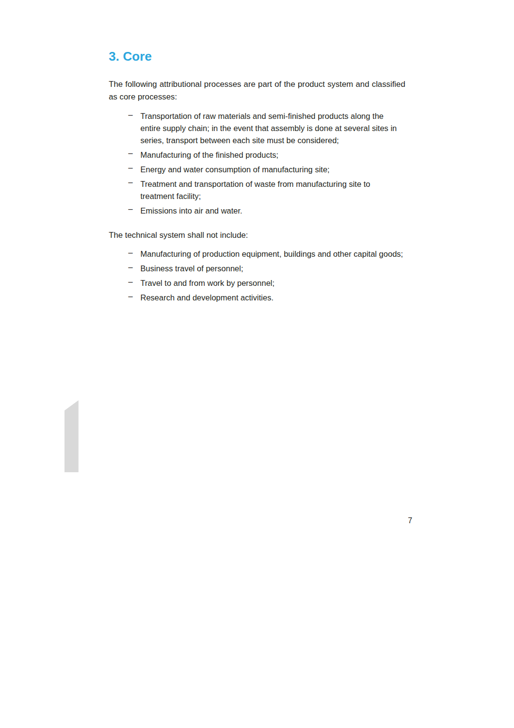3. Core
The following attributional processes are part of the product system and classified as core processes:
Transportation of raw materials and semi-finished products along the entire supply chain; in the event that assembly is done at several sites in series, transport between each site must be considered;
Manufacturing of the finished products;
Energy and water consumption of manufacturing site;
Treatment and transportation of waste from manufacturing site to treatment facility;
Emissions into air and water.
The technical system shall not include:
Manufacturing of production equipment, buildings and other capital goods;
Business travel of personnel;
Travel to and from work by personnel;
Research and development activities.
7